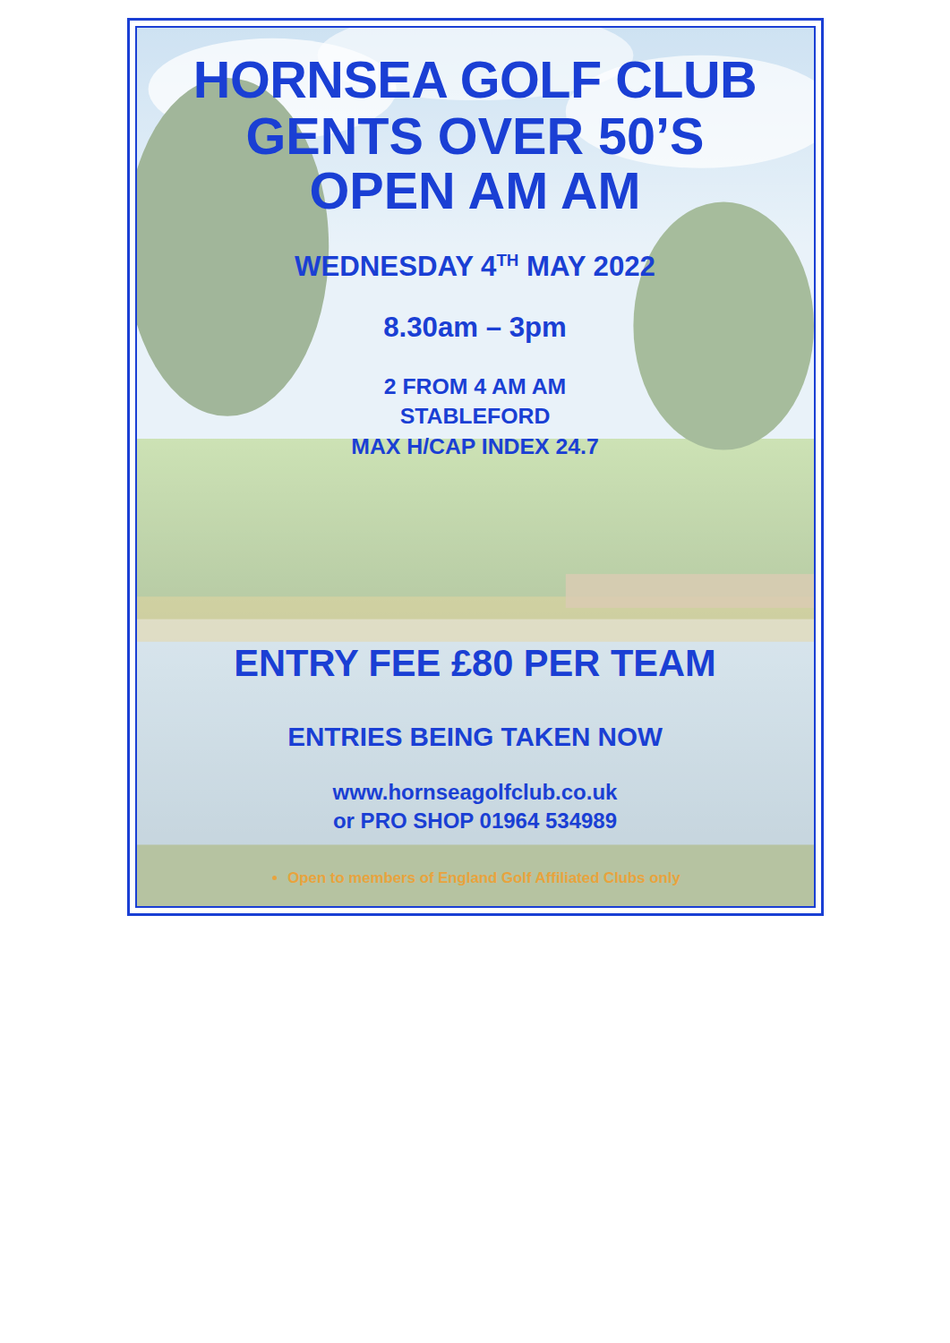HORNSEA GOLF CLUB
GENTS OVER 50’S
OPEN AM AM
WEDNESDAY 4TH MAY 2022
8.30am – 3pm
2 FROM 4 AM AM
STABLEFORD
MAX H/CAP INDEX 24.7
ENTRY FEE £80 PER TEAM
ENTRIES BEING TAKEN NOW
www.hornseagolfclub.co.uk
or PRO SHOP 01964 534989
Open to members of England Golf Affiliated Clubs only